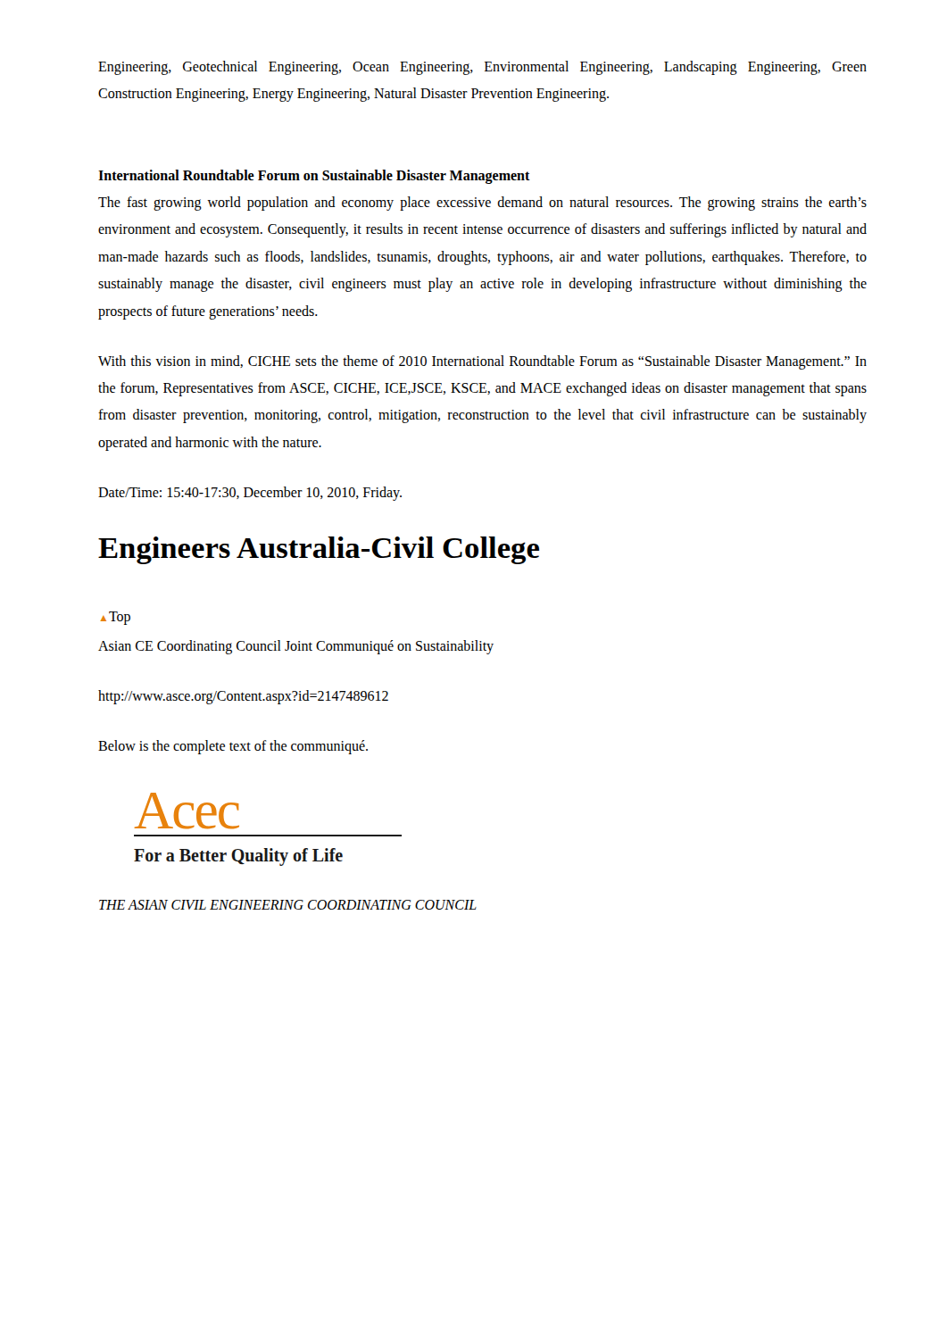Engineering, Geotechnical Engineering, Ocean Engineering, Environmental Engineering, Landscaping Engineering, Green Construction Engineering, Energy Engineering, Natural Disaster Prevention Engineering.
International Roundtable Forum on Sustainable Disaster Management
The fast growing world population and economy place excessive demand on natural resources. The growing strains the earth’s environment and ecosystem. Consequently, it results in recent intense occurrence of disasters and sufferings inflicted by natural and man-made hazards such as floods, landslides, tsunamis, droughts, typhoons, air and water pollutions, earthquakes. Therefore, to sustainably manage the disaster, civil engineers must play an active role in developing infrastructure without diminishing the prospects of future generations’ needs.
With this vision in mind, CICHE sets the theme of 2010 International Roundtable Forum as “Sustainable Disaster Management.” In the forum, Representatives from ASCE, CICHE, ICE,JSCE, KSCE, and MACE exchanged ideas on disaster management that spans from disaster prevention, monitoring, control, mitigation, reconstruction to the level that civil infrastructure can be sustainably operated and harmonic with the nature.
Date/Time: 15:40-17:30, December 10, 2010, Friday.
Engineers Australia-Civil College
▲Top
Asian CE Coordinating Council Joint Communiqué on Sustainability
http://www.asce.org/Content.aspx?id=2147489612
Below is the complete text of the communiqué.
Acec For a Better Quality of Life
THE ASIAN CIVIL ENGINEERING COORDINATING COUNCIL